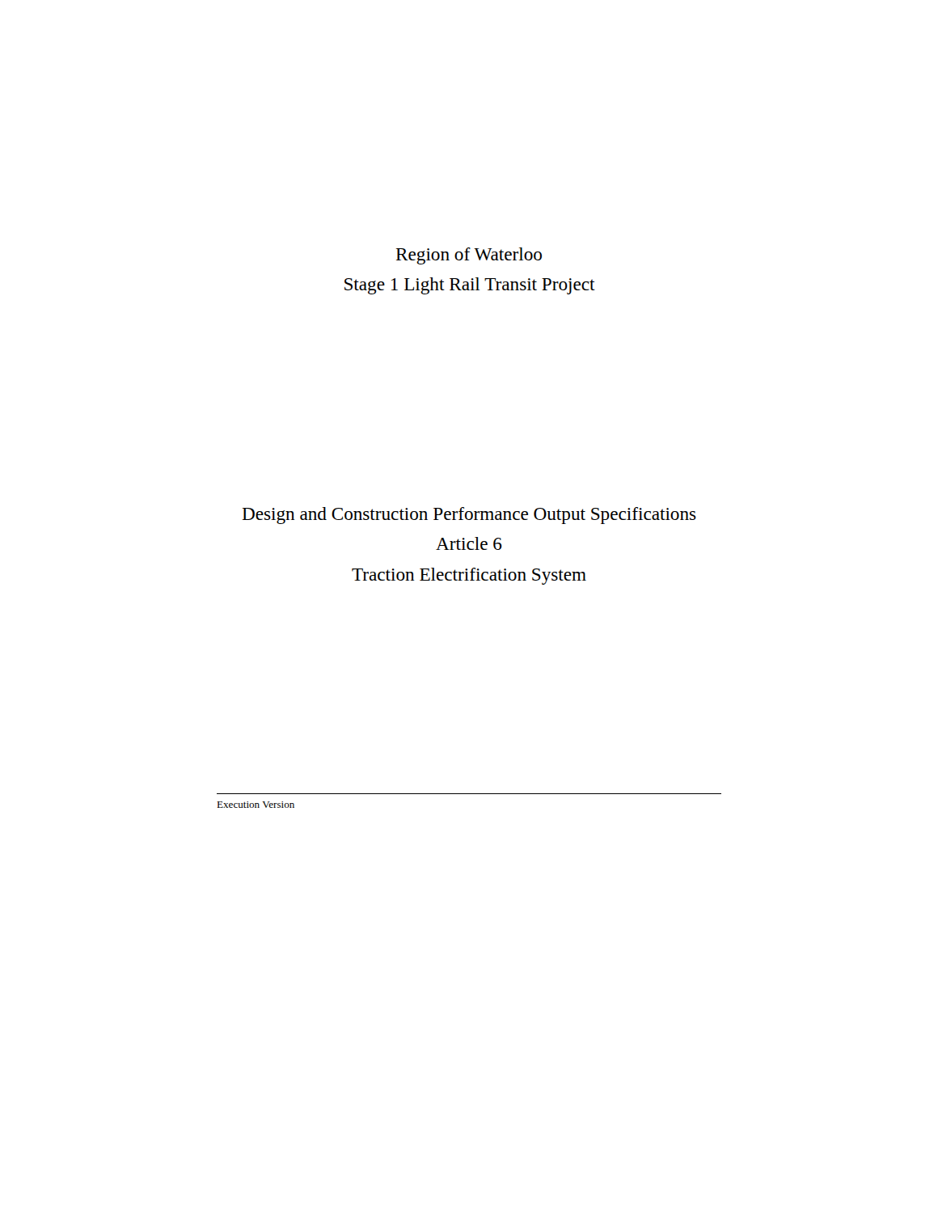Region of Waterloo
Stage 1 Light Rail Transit Project
Design and Construction Performance Output Specifications
Article 6
Traction Electrification System
Execution Version